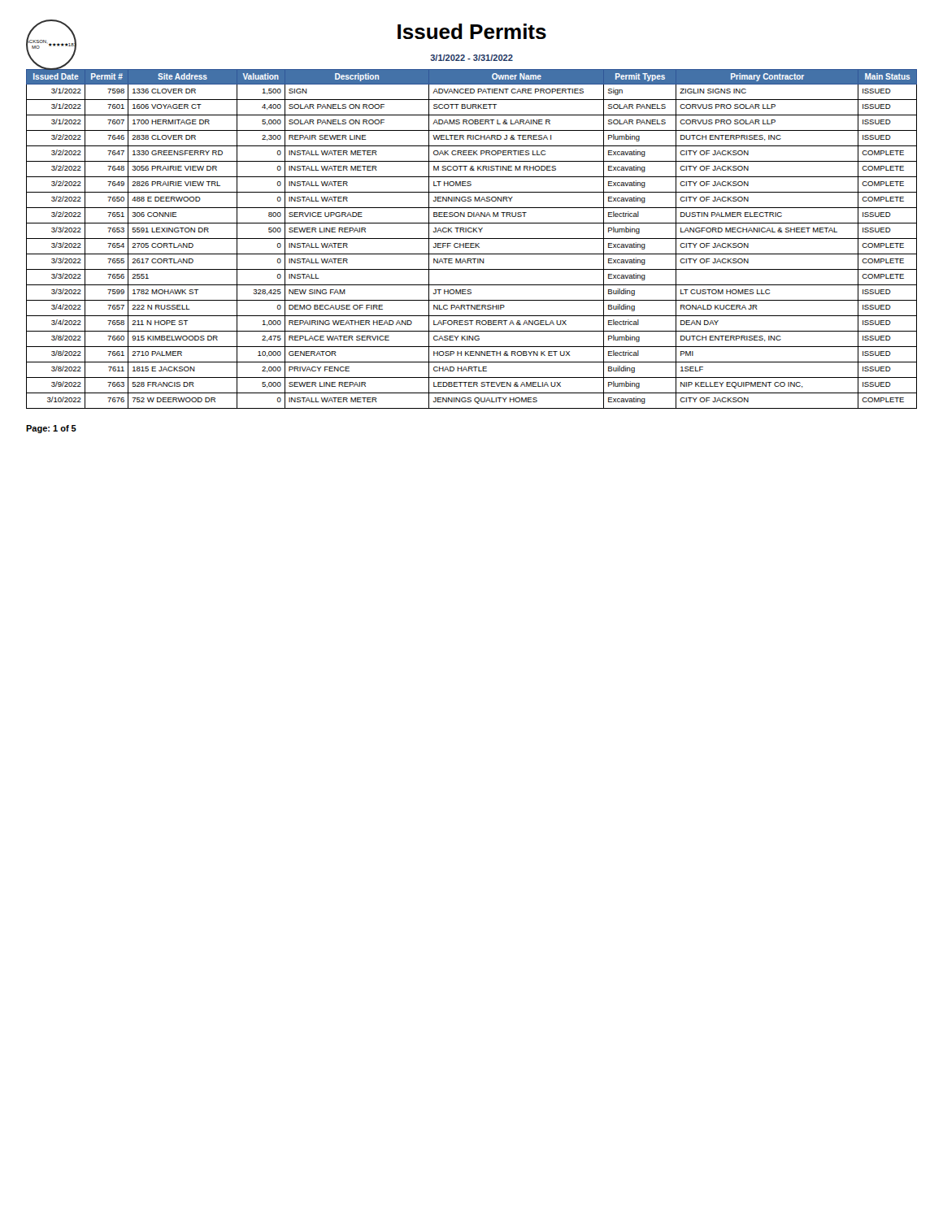JACKSON, MO ★★★★★ 1814
Issued Permits
3/1/2022 - 3/31/2022
| Issued Date | Permit # | Site Address | Valuation | Description | Owner Name | Permit Types | Primary Contractor | Main Status |
| --- | --- | --- | --- | --- | --- | --- | --- | --- |
| 3/1/2022 | 7598 | 1336 CLOVER DR | 1,500 | SIGN | ADVANCED PATIENT CARE PROPERTIES | Sign | ZIGLIN SIGNS INC | ISSUED |
| 3/1/2022 | 7601 | 1606 VOYAGER CT | 4,400 | SOLAR PANELS ON ROOF | SCOTT BURKETT | SOLAR PANELS | CORVUS PRO SOLAR LLP | ISSUED |
| 3/1/2022 | 7607 | 1700 HERMITAGE DR | 5,000 | SOLAR PANELS ON ROOF | ADAMS ROBERT L & LARAINE R | SOLAR PANELS | CORVUS PRO SOLAR LLP | ISSUED |
| 3/2/2022 | 7646 | 2838 CLOVER DR | 2,300 | REPAIR SEWER LINE | WELTER RICHARD J & TERESA I | Plumbing | DUTCH ENTERPRISES, INC | ISSUED |
| 3/2/2022 | 7647 | 1330 GREENSFERRY RD | 0 | INSTALL WATER METER | OAK CREEK PROPERTIES LLC | Excavating | CITY OF JACKSON | COMPLETE |
| 3/2/2022 | 7648 | 3056 PRAIRIE VIEW DR | 0 | INSTALL WATER METER | M SCOTT & KRISTINE M RHODES | Excavating | CITY OF JACKSON | COMPLETE |
| 3/2/2022 | 7649 | 2826 PRAIRIE VIEW TRL | 0 | INSTALL WATER | LT HOMES | Excavating | CITY OF JACKSON | COMPLETE |
| 3/2/2022 | 7650 | 488 E DEERWOOD | 0 | INSTALL WATER | JENNINGS MASONRY | Excavating | CITY OF JACKSON | COMPLETE |
| 3/2/2022 | 7651 | 306 CONNIE | 800 | SERVICE UPGRADE | BEESON DIANA M TRUST | Electrical | DUSTIN PALMER ELECTRIC | ISSUED |
| 3/3/2022 | 7653 | 5591 LEXINGTON DR | 500 | SEWER LINE REPAIR | JACK TRICKY | Plumbing | LANGFORD MECHANICAL & SHEET METAL | ISSUED |
| 3/3/2022 | 7654 | 2705 CORTLAND | 0 | INSTALL WATER | JEFF CHEEK | Excavating | CITY OF JACKSON | COMPLETE |
| 3/3/2022 | 7655 | 2617 CORTLAND | 0 | INSTALL WATER | NATE MARTIN | Excavating | CITY OF JACKSON | COMPLETE |
| 3/3/2022 | 7656 | 2551 | 0 | INSTALL | | Excavating | | COMPLETE |
| 3/3/2022 | 7599 | 1782 MOHAWK ST | 328,425 | NEW SING FAM | JT HOMES | Building | LT CUSTOM HOMES LLC | ISSUED |
| 3/4/2022 | 7657 | 222 N RUSSELL | 0 | DEMO BECAUSE OF FIRE | NLC PARTNERSHIP | Building | RONALD KUCERA JR | ISSUED |
| 3/4/2022 | 7658 | 211 N HOPE ST | 1,000 | REPAIRING WEATHER HEAD AND | LAFOREST ROBERT A & ANGELA UX | Electrical | DEAN DAY | ISSUED |
| 3/8/2022 | 7660 | 915 KIMBELWOODS DR | 2,475 | REPLACE WATER SERVICE | CASEY KING | Plumbing | DUTCH ENTERPRISES, INC | ISSUED |
| 3/8/2022 | 7661 | 2710 PALMER | 10,000 | GENERATOR | HOSP H KENNETH & ROBYN K ET UX | Electrical | PMI | ISSUED |
| 3/8/2022 | 7611 | 1815 E JACKSON | 2,000 | PRIVACY FENCE | CHAD HARTLE | Building | 1SELF | ISSUED |
| 3/9/2022 | 7663 | 528 FRANCIS DR | 5,000 | SEWER LINE REPAIR | LEDBETTER STEVEN & AMELIA UX | Plumbing | NIP KELLEY EQUIPMENT CO INC, | ISSUED |
| 3/10/2022 | 7676 | 752 W DEERWOOD DR | 0 | INSTALL WATER METER | JENNINGS QUALITY HOMES | Excavating | CITY OF JACKSON | COMPLETE |
Page: 1 of 5